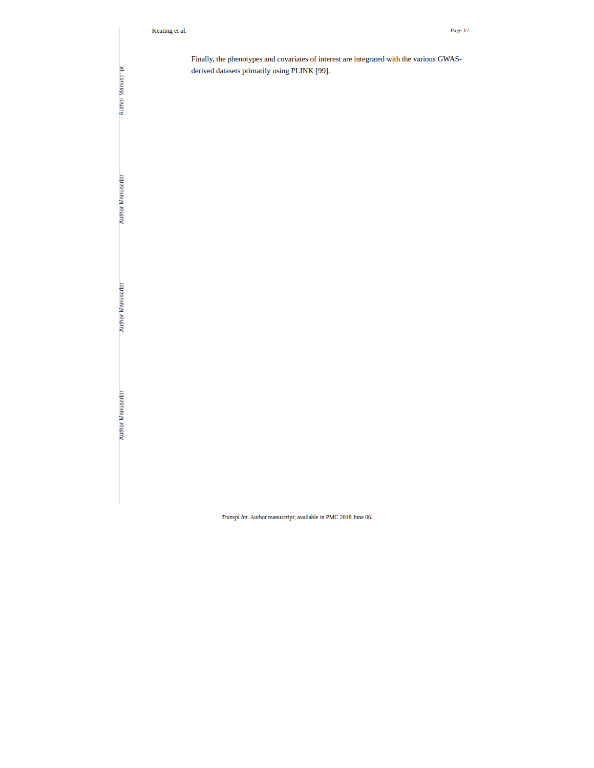Author Manuscript
Author Manuscript
Author Manuscript
Author Manuscript
Page 17 Keating et al.
Finally, the phenotypes and covariates of interest are integrated with the various GWAS-derived datasets primarily using PLINK [99].
Transpl Int. Author manuscript; available in PMC 2018 June 06.